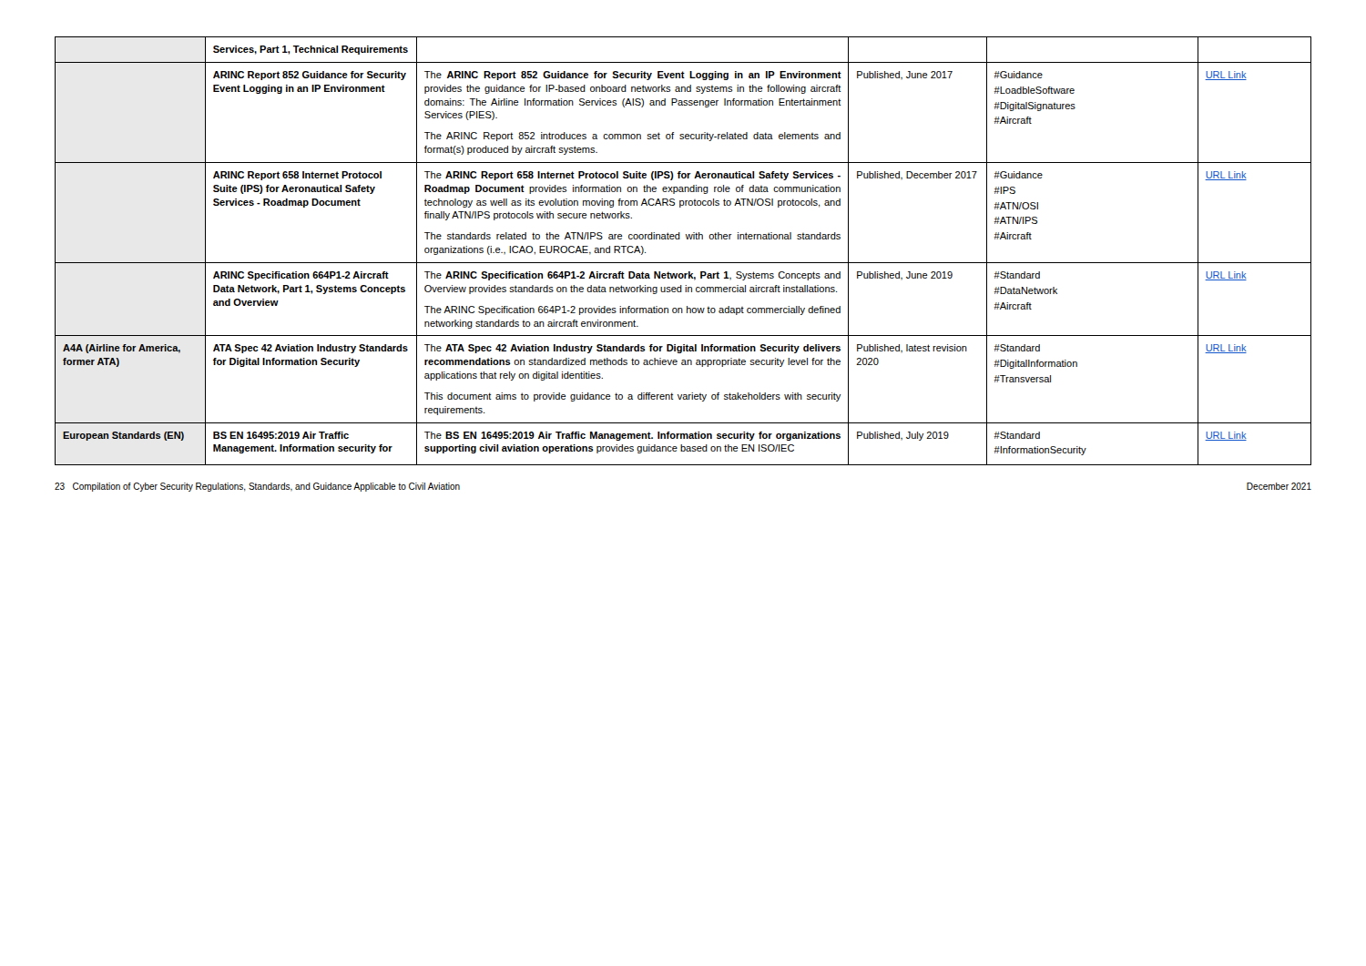| | Services, Part 1, Technical Requirements | | | | |
| | ARINC Report 852 Guidance for Security Event Logging in an IP Environment | The ARINC Report 852 Guidance for Security Event Logging in an IP Environment provides the guidance for IP-based onboard networks and systems in the following aircraft domains: The Airline Information Services (AIS) and Passenger Information Entertainment Services (PIES). The ARINC Report 852 introduces a common set of security-related data elements and format(s) produced by aircraft systems. | Published, June 2017 | #Guidance #LoadbleSoftware #DigitalSignatures #Aircraft | URL Link |
| | ARINC Report 658 Internet Protocol Suite (IPS) for Aeronautical Safety Services - Roadmap Document | The ARINC Report 658 Internet Protocol Suite (IPS) for Aeronautical Safety Services - Roadmap Document provides information on the expanding role of data communication technology as well as its evolution moving from ACARS protocols to ATN/OSI protocols, and finally ATN/IPS protocols with secure networks. The standards related to the ATN/IPS are coordinated with other international standards organizations (i.e., ICAO, EUROCAE, and RTCA). | Published, December 2017 | #Guidance #IPS #ATN/OSI #ATN/IPS #Aircraft | URL Link |
| | ARINC Specification 664P1-2 Aircraft Data Network, Part 1, Systems Concepts and Overview | The ARINC Specification 664P1-2 Aircraft Data Network, Part 1 , Systems Concepts and Overview provides standards on the data networking used in commercial aircraft installations. The ARINC Specification 664P1-2 provides information on how to adapt commercially defined networking standards to an aircraft environment. | Published, June 2019 | #Standard #DataNetwork #Aircraft | URL Link |
| A4A (Airline for America, former ATA) | ATA Spec 42 Aviation Industry Standards for Digital Information Security | The ATA Spec 42 Aviation Industry Standards for Digital Information Security delivers recommendations on standardized methods to achieve an appropriate security level for the applications that rely on digital identities. This document aims to provide guidance to a different variety of stakeholders with security requirements. | Published, latest revision 2020 | #Standard #DigitalInformation #Transversal | URL Link |
| European Standards (EN) | BS EN 16495:2019 Air Traffic Management. Information security for | The BS EN 16495:2019 Air Traffic Management. Information security for organizations supporting civil aviation operations provides guidance based on the EN ISO/IEC | Published, July 2019 | #Standard #InformationSecurity | URL Link |
23 Compilation of Cyber Security Regulations, Standards, and Guidance Applicable to Civil Aviation
December 2021